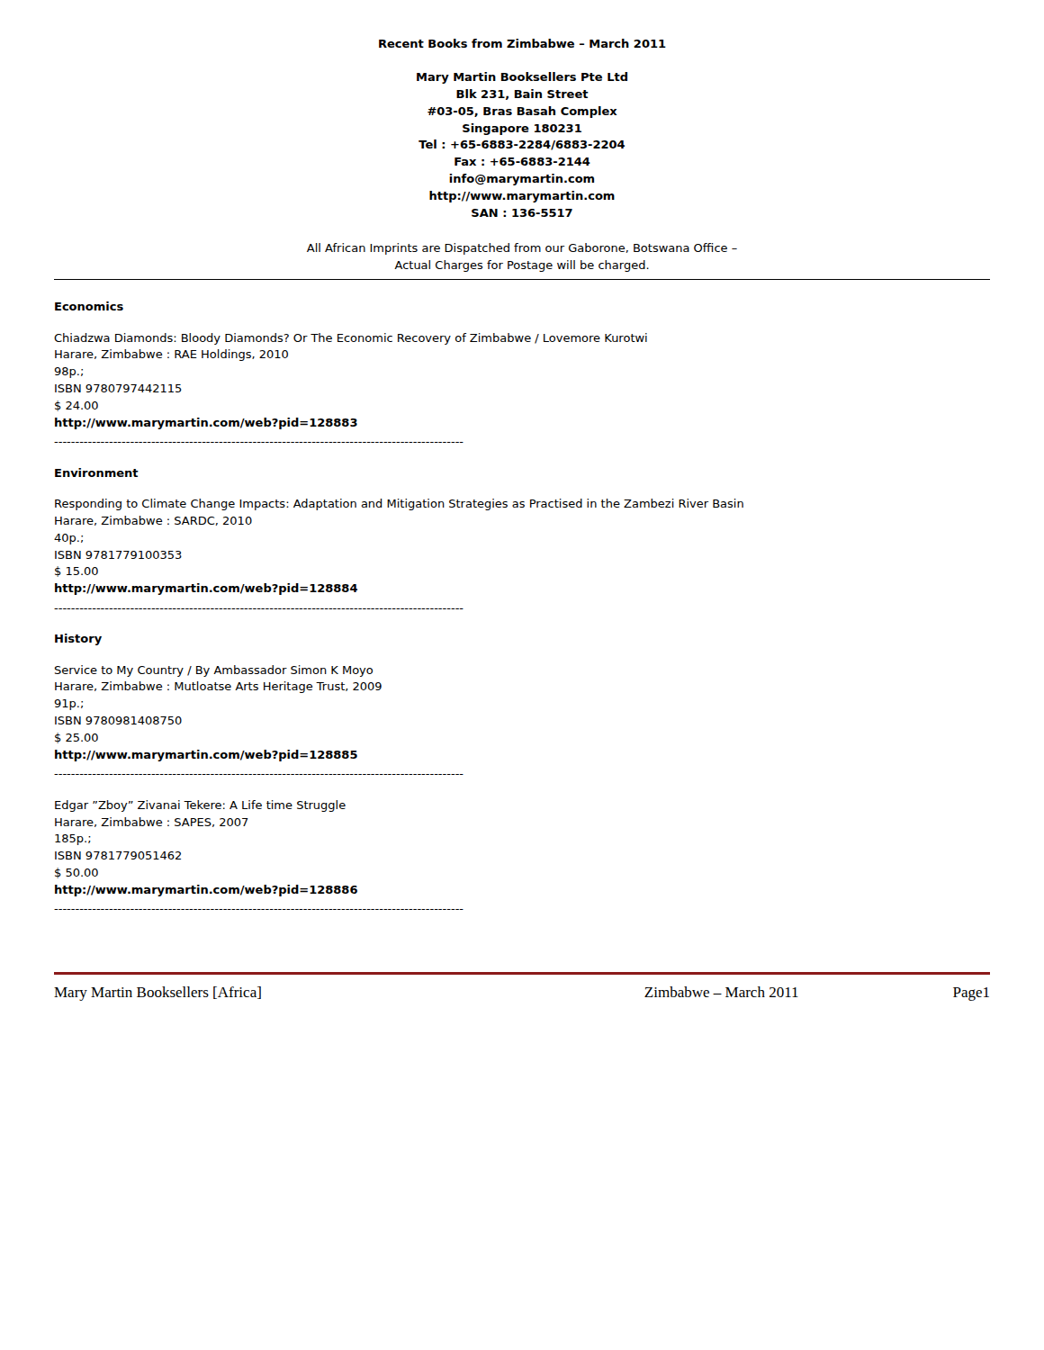Recent Books from Zimbabwe – March 2011
Mary Martin Booksellers Pte Ltd
Blk 231, Bain Street
#03-05, Bras Basah Complex
Singapore 180231
Tel : +65-6883-2284/6883-2204
Fax : +65-6883-2144
info@marymartin.com
http://www.marymartin.com
SAN : 136-5517
All African Imprints are Dispatched from our Gaborone, Botswana Office –
Actual Charges for Postage will be charged.
Economics
Chiadzwa Diamonds: Bloody Diamonds? Or The Economic Recovery of Zimbabwe / Lovemore Kurotwi
Harare, Zimbabwe : RAE Holdings, 2010
98p.;
ISBN 9780797442115
$ 24.00
http://www.marymartin.com/web?pid=128883
-------------------------------------------------------------------------------------------------
Environment
Responding to Climate Change Impacts: Adaptation and Mitigation Strategies as Practised in the Zambezi River Basin
Harare, Zimbabwe : SARDC, 2010
40p.;
ISBN 9781779100353
$ 15.00
http://www.marymartin.com/web?pid=128884
-------------------------------------------------------------------------------------------------
History
Service to My Country / By Ambassador Simon K Moyo
Harare, Zimbabwe : Mutloatse Arts Heritage Trust, 2009
91p.;
ISBN 9780981408750
$ 25.00
http://www.marymartin.com/web?pid=128885
-------------------------------------------------------------------------------------------------
Edgar ”Zboy” Zivanai Tekere: A Life time Struggle
Harare, Zimbabwe : SAPES, 2007
185p.;
ISBN 9781779051462
$ 50.00
http://www.marymartin.com/web?pid=128886
-------------------------------------------------------------------------------------------------
| Mary Martin Booksellers [Africa] | Zimbabwe – March 2011 | Page1 |